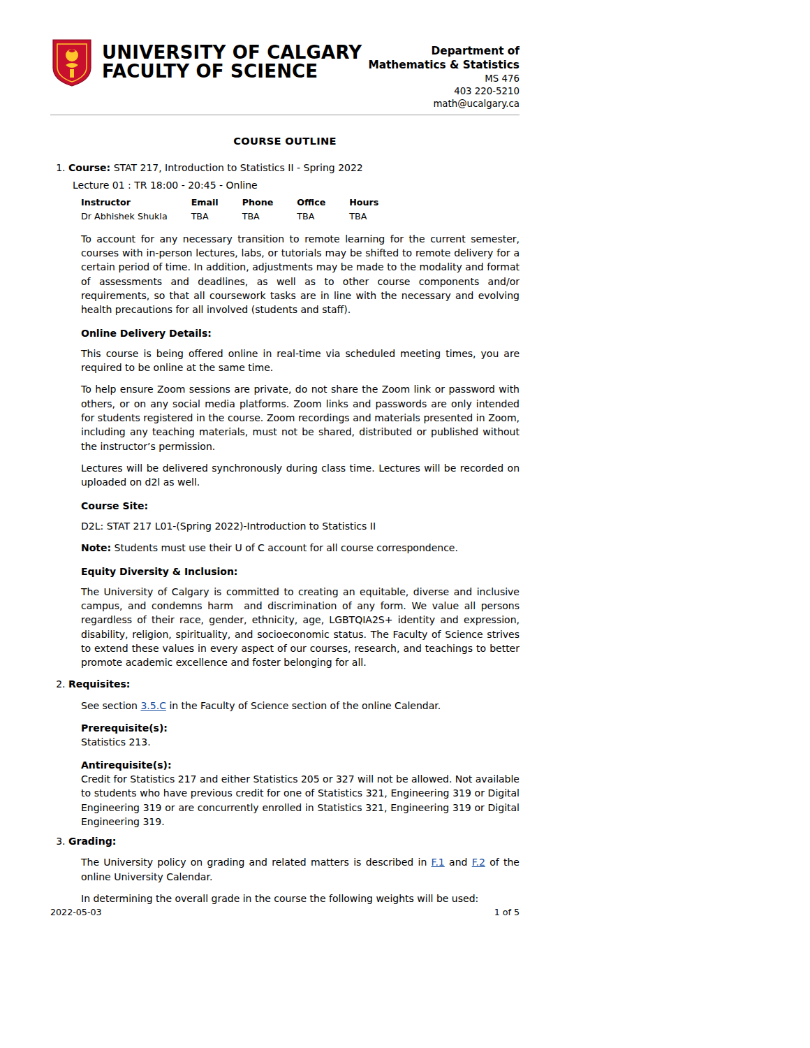UNIVERSITY OF CALGARY
FACULTY OF SCIENCE
Department of Mathematics & Statistics
MS 476
403 220-5210
math@ucalgary.ca
COURSE OUTLINE
Course: STAT 217, Introduction to Statistics II - Spring 2022
Lecture 01 : TR 18:00 - 20:45 - Online
| Instructor | Email | Phone | Office | Hours |
| --- | --- | --- | --- | --- |
| Dr Abhishek Shukla | TBA | TBA | TBA | TBA |
To account for any necessary transition to remote learning for the current semester, courses with in-person lectures, labs, or tutorials may be shifted to remote delivery for a certain period of time. In addition, adjustments may be made to the modality and format of assessments and deadlines, as well as to other course components and/or requirements, so that all coursework tasks are in line with the necessary and evolving health precautions for all involved (students and staff).
Online Delivery Details:
This course is being offered online in real-time via scheduled meeting times, you are required to be online at the same time.
To help ensure Zoom sessions are private, do not share the Zoom link or password with others, or on any social media platforms. Zoom links and passwords are only intended for students registered in the course. Zoom recordings and materials presented in Zoom, including any teaching materials, must not be shared, distributed or published without the instructor’s permission.
Lectures will be delivered synchronously during class time. Lectures will be recorded on uploaded on d2l as well.
Course Site:
D2L: STAT 217 L01-(Spring 2022)-Introduction to Statistics II
Note: Students must use their U of C account for all course correspondence.
Equity Diversity & Inclusion:
The University of Calgary is committed to creating an equitable, diverse and inclusive campus, and condemns harm and discrimination of any form. We value all persons regardless of their race, gender, ethnicity, age, LGBTQIA2S+ identity and expression, disability, religion, spirituality, and socioeconomic status. The Faculty of Science strives to extend these values in every aspect of our courses, research, and teachings to better promote academic excellence and foster belonging for all.
Requisites:
See section 3.5.C in the Faculty of Science section of the online Calendar.
Prerequisite(s):
Statistics 213.
Antirequisite(s):
Credit for Statistics 217 and either Statistics 205 or 327 will not be allowed. Not available to students who have previous credit for one of Statistics 321, Engineering 319 or Digital Engineering 319 or are concurrently enrolled in Statistics 321, Engineering 319 or Digital Engineering 319.
Grading:
The University policy on grading and related matters is described in F.1 and F.2 of the online University Calendar.
In determining the overall grade in the course the following weights will be used:
2022-05-03
1 of 5